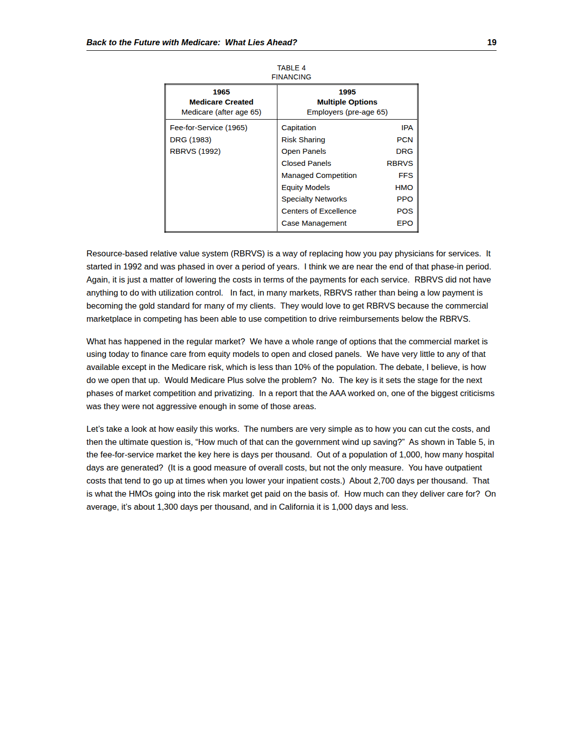Back to the Future with Medicare: What Lies Ahead? 19
TABLE 4
FINANCING
| 1965 Medicare Created Medicare (after age 65) | 1995 Multiple Options Employers (pre-age 65) |
| --- | --- |
| Fee-for-Service (1965) DRG (1983) RBRVS (1992) | Capitation IPA Risk Sharing PCN Open Panels DRG Closed Panels RBRVS Managed Competition FFS Equity Models HMO Specialty Networks PPO Centers of Excellence POS Case Management EPO |
Resource-based relative value system (RBRVS) is a way of replacing how you pay physicians for services. It started in 1992 and was phased in over a period of years. I think we are near the end of that phase-in period. Again, it is just a matter of lowering the costs in terms of the payments for each service. RBRVS did not have anything to do with utilization control. In fact, in many markets, RBRVS rather than being a low payment is becoming the gold standard for many of my clients. They would love to get RBRVS because the commercial marketplace in competing has been able to use competition to drive reimbursements below the RBRVS.
What has happened in the regular market? We have a whole range of options that the commercial market is using today to finance care from equity models to open and closed panels. We have very little to any of that available except in the Medicare risk, which is less than 10% of the population. The debate, I believe, is how do we open that up. Would Medicare Plus solve the problem? No. The key is it sets the stage for the next phases of market competition and privatizing. In a report that the AAA worked on, one of the biggest criticisms was they were not aggressive enough in some of those areas.
Let’s take a look at how easily this works. The numbers are very simple as to how you can cut the costs, and then the ultimate question is, “How much of that can the government wind up saving?” As shown in Table 5, in the fee-for-service market the key here is days per thousand. Out of a population of 1,000, how many hospital days are generated? (It is a good measure of overall costs, but not the only measure. You have outpatient costs that tend to go up at times when you lower your inpatient costs.) About 2,700 days per thousand. That is what the HMOs going into the risk market get paid on the basis of. How much can they deliver care for? On average, it’s about 1,300 days per thousand, and in California it is 1,000 days and less.